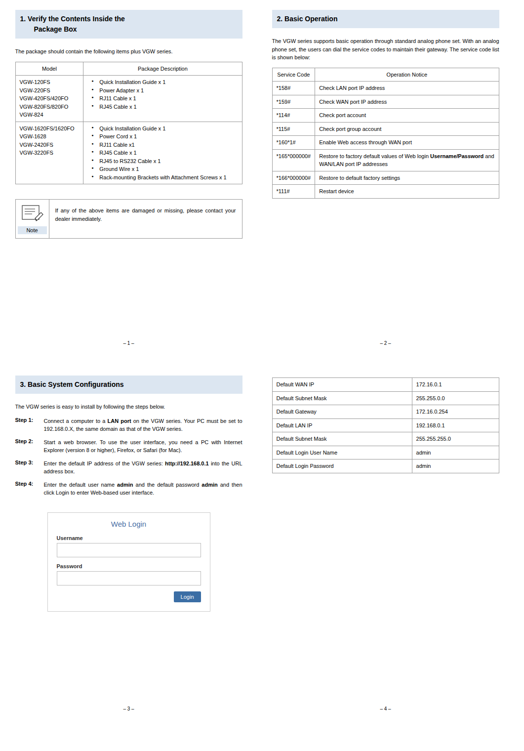1. Verify the Contents Inside the
Package Box
The package should contain the following items plus VGW series.
| Model | Package Description |
| --- | --- |
| VGW-120FS VGW-220FS VGW-420FS/420FO VGW-820FS/820FO VGW-824 | Quick Installation Guide x 1 Power Adapter x 1 RJ11 Cable x 1 RJ45 Cable x 1 |
| VGW-1620FS/1620FO VGW-1628 VGW-2420FS VGW-3220FS | Quick Installation Guide x 1 Power Cord x 1 RJ11 Cable x1 RJ45 Cable x 1 RJ45 to RS232 Cable x 1 Ground Wire x 1 Rack-mounting Brackets with Attachment Screws x 1 |
Note
If any of the above items are damaged or missing, please contact your dealer immediately.
– 1 –
2. Basic Operation
The VGW series supports basic operation through standard analog phone set. With an analog phone set, the users can dial the service codes to maintain their gateway. The service code list is shown below:
| Service Code | Operation Notice |
| --- | --- |
| *158# | Check LAN port IP address |
| *159# | Check WAN port IP address |
| *114# | Check port account |
| *115# | Check port group account |
| *160*1# | Enable Web access through WAN port |
| *165*000000# | Restore to factory default values of Web login Username/Password and WAN/LAN port IP addresses |
| *166*000000# | Restore to default factory settings |
| *111# | Restart device |
– 2 –
3. Basic System Configurations
The VGW series is easy to install by following the steps below.
Step 1:
Connect a computer to a LAN port on the VGW series. Your PC must be set to 192.168.0.X, the same domain as that of the VGW series.
Step 2:
Start a web browser. To use the user interface, you need a PC with Internet Explorer (version 8 or higher), Firefox, or Safari (for Mac).
Step 3:
Enter the default IP address of the VGW series: http://192.168.0.1 into the URL address box.
Step 4:
Enter the default user name admin and the default password admin and then click Login to enter Web-based user interface.
Web Login
Username Password Login
– 3 –
| Default WAN IP | 172.16.0.1 |
| Default Subnet Mask | 255.255.0.0 |
| Default Gateway | 172.16.0.254 |
| Default LAN IP | 192.168.0.1 |
| Default Subnet Mask | 255.255.255.0 |
| Default Login User Name | admin |
| Default Login Password | admin |
– 4 –